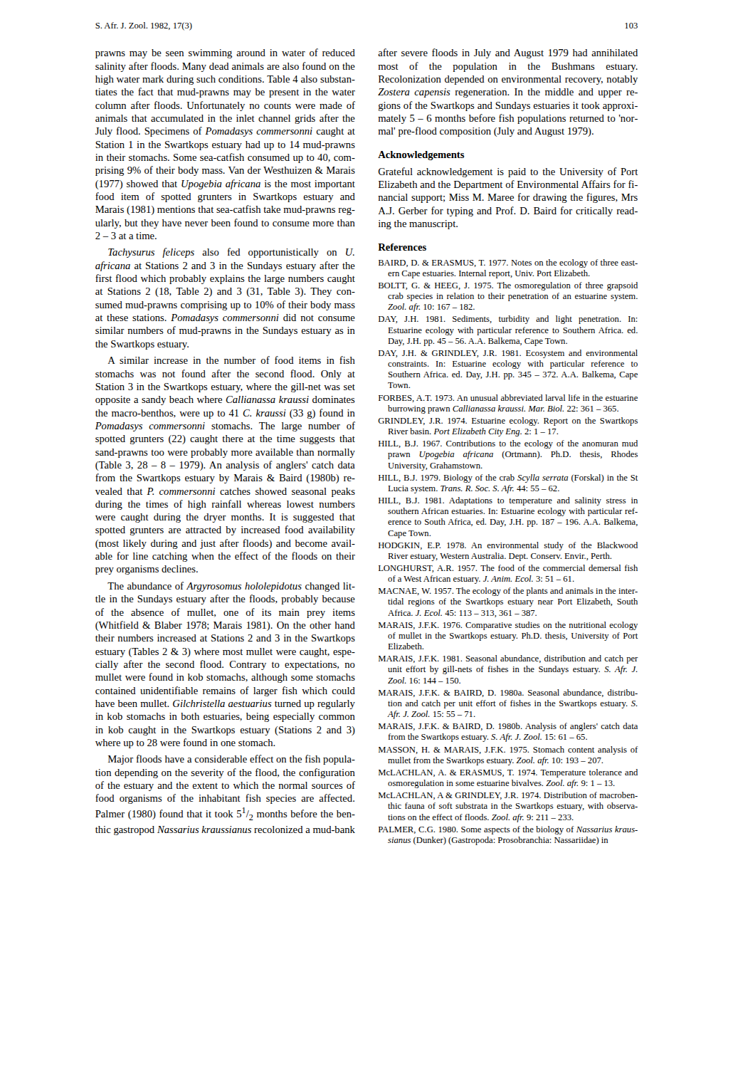S. Afr. J. Zool. 1982, 17(3) 103
Reproduced by Sabinet Gateway under licence granted by the Publisher (dated 2010).
prawns may be seen swimming around in water of reduced salinity after floods. Many dead animals are also found on the high water mark during such conditions. Table 4 also substantiates the fact that mud-prawns may be present in the water column after floods. Unfortunately no counts were made of animals that accumulated in the inlet channel grids after the July flood. Specimens of Pomadasys commersonni caught at Station 1 in the Swartkops estuary had up to 14 mud-prawns in their stomachs. Some sea-catfish consumed up to 40, comprising 9% of their body mass. Van der Westhuizen & Marais (1977) showed that Upogebia africana is the most important food item of spotted grunters in Swartkops estuary and Marais (1981) mentions that sea-catfish take mud-prawns regularly, but they have never been found to consume more than 2 – 3 at a time.
Tachysurus feliceps also fed opportunistically on U. africana at Stations 2 and 3 in the Sundays estuary after the first flood which probably explains the large numbers caught at Stations 2 (18, Table 2) and 3 (31, Table 3). They consumed mud-prawns comprising up to 10% of their body mass at these stations. Pomadasys commersonni did not consume similar numbers of mud-prawns in the Sundays estuary as in the Swartkops estuary.
A similar increase in the number of food items in fish stomachs was not found after the second flood. Only at Station 3 in the Swartkops estuary, where the gill-net was set opposite a sandy beach where Callianassa kraussi dominates the macro-benthos, were up to 41 C. kraussi (33 g) found in Pomadasys commersonni stomachs. The large number of spotted grunters (22) caught there at the time suggests that sand-prawns too were probably more available than normally (Table 3, 28 – 8 – 1979). An analysis of anglers' catch data from the Swartkops estuary by Marais & Baird (1980b) revealed that P. commersonni catches showed seasonal peaks during the times of high rainfall whereas lowest numbers were caught during the dryer months. It is suggested that spotted grunters are attracted by increased food availability (most likely during and just after floods) and become available for line catching when the effect of the floods on their prey organisms declines.
The abundance of Argyrosomus hololepidotus changed little in the Sundays estuary after the floods, probably because of the absence of mullet, one of its main prey items (Whitfield & Blaber 1978; Marais 1981). On the other hand their numbers increased at Stations 2 and 3 in the Swartkops estuary (Tables 2 & 3) where most mullet were caught, especially after the second flood. Contrary to expectations, no mullet were found in kob stomachs, although some stomachs contained unidentifiable remains of larger fish which could have been mullet. Gilchristella aestuarius turned up regularly in kob stomachs in both estuaries, being especially common in kob caught in the Swartkops estuary (Stations 2 and 3) where up to 28 were found in one stomach.
Major floods have a considerable effect on the fish population depending on the severity of the flood, the configuration of the estuary and the extent to which the normal sources of food organisms of the inhabitant fish species are affected. Palmer (1980) found that it took 51/2 months before the benthic gastropod Nassarius kraussianus recolonized a mud-bank after severe floods in July and August 1979 had annihilated most of the population in the Bushmans estuary. Recolonization depended on environmental recovery, notably Zostera capensis regeneration. In the middle and upper regions of the Swartkops and Sundays estuaries it took approximately 5 – 6 months before fish populations returned to 'normal' pre-flood composition (July and August 1979).
Acknowledgements
Grateful acknowledgement is paid to the University of Port Elizabeth and the Department of Environmental Affairs for financial support; Miss M. Maree for drawing the figures, Mrs A.J. Gerber for typing and Prof. D. Baird for critically reading the manuscript.
References
BAIRD, D. & ERASMUS, T. 1977. Notes on the ecology of three eastern Cape estuaries. Internal report, Univ. Port Elizabeth.
BOLTT, G. & HEEG, J. 1975. The osmoregulation of three grapsoid crab species in relation to their penetration of an estuarine system. Zool. afr. 10: 167 – 182.
DAY, J.H. 1981. Sediments, turbidity and light penetration. In: Estuarine ecology with particular reference to Southern Africa. ed. Day, J.H. pp. 45 – 56. A.A. Balkema, Cape Town.
DAY, J.H. & GRINDLEY, J.R. 1981. Ecosystem and environmental constraints. In: Estuarine ecology with particular reference to Southern Africa. ed. Day, J.H. pp. 345 – 372. A.A. Balkema, Cape Town.
FORBES, A.T. 1973. An unusual abbreviated larval life in the estuarine burrowing prawn Callianassa kraussi. Mar. Biol. 22: 361 – 365.
GRINDLEY, J.R. 1974. Estuarine ecology. Report on the Swartkops River basin. Port Elizabeth City Eng. 2: 1 – 17.
HILL, B.J. 1967. Contributions to the ecology of the anomuran mud prawn Upogebia africana (Ortmann). Ph.D. thesis, Rhodes University, Grahamstown.
HILL, B.J. 1979. Biology of the crab Scylla serrata (Forskal) in the St Lucia system. Trans. R. Soc. S. Afr. 44: 55 – 62.
HILL, B.J. 1981. Adaptations to temperature and salinity stress in southern African estuaries. In: Estuarine ecology with particular reference to South Africa, ed. Day, J.H. pp. 187 – 196. A.A. Balkema, Cape Town.
HODGKIN, E.P. 1978. An environmental study of the Blackwood River estuary, Western Australia. Dept. Conserv. Envir., Perth.
LONGHURST, A.R. 1957. The food of the commercial demersal fish of a West African estuary. J. Anim. Ecol. 3: 51 – 61.
MACNAE, W. 1957. The ecology of the plants and animals in the intertidal regions of the Swartkops estuary near Port Elizabeth, South Africa. J. Ecol. 45: 113 – 313, 361 – 387.
MARAIS, J.F.K. 1976. Comparative studies on the nutritional ecology of mullet in the Swartkops estuary. Ph.D. thesis, University of Port Elizabeth.
MARAIS, J.F.K. 1981. Seasonal abundance, distribution and catch per unit effort by gill-nets of fishes in the Sundays estuary. S. Afr. J. Zool. 16: 144 – 150.
MARAIS, J.F.K. & BAIRD, D. 1980a. Seasonal abundance, distribution and catch per unit effort of fishes in the Swartkops estuary. S. Afr. J. Zool. 15: 55 – 71.
MARAIS, J.F.K. & BAIRD, D. 1980b. Analysis of anglers' catch data from the Swartkops estuary. S. Afr. J. Zool. 15: 61 – 65.
MASSON, H. & MARAIS, J.F.K. 1975. Stomach content analysis of mullet from the Swartkops estuary. Zool. afr. 10: 193 – 207.
McLACHLAN, A. & ERASMUS, T. 1974. Temperature tolerance and osmoregulation in some estuarine bivalves. Zool. afr. 9: 1 – 13.
McLACHLAN, A & GRINDLEY, J.R. 1974. Distribution of macrobenthic fauna of soft substrata in the Swartkops estuary, with observations on the effect of floods. Zool. afr. 9: 211 – 233.
PALMER, C.G. 1980. Some aspects of the biology of Nassarius kraussianus (Dunker) (Gastropoda: Prosobranchia: Nassariidae) in